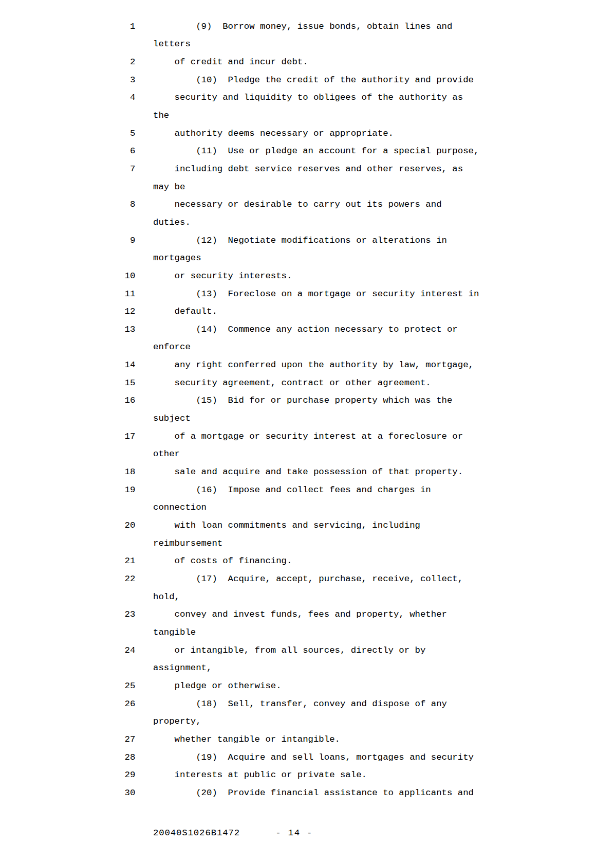(9) Borrow money, issue bonds, obtain lines and letters
of credit and incur debt.
(10) Pledge the credit of the authority and provide
security and liquidity to obligees of the authority as the
authority deems necessary or appropriate.
(11) Use or pledge an account for a special purpose,
including debt service reserves and other reserves, as may be
necessary or desirable to carry out its powers and duties.
(12) Negotiate modifications or alterations in mortgages
or security interests.
(13) Foreclose on a mortgage or security interest in
default.
(14) Commence any action necessary to protect or enforce
any right conferred upon the authority by law, mortgage,
security agreement, contract or other agreement.
(15) Bid for or purchase property which was the subject
of a mortgage or security interest at a foreclosure or other
sale and acquire and take possession of that property.
(16) Impose and collect fees and charges in connection
with loan commitments and servicing, including reimbursement
of costs of financing.
(17) Acquire, accept, purchase, receive, collect, hold,
convey and invest funds, fees and property, whether tangible
or intangible, from all sources, directly or by assignment,
pledge or otherwise.
(18) Sell, transfer, convey and dispose of any property,
whether tangible or intangible.
(19) Acquire and sell loans, mortgages and security
interests at public or private sale.
(20) Provide financial assistance to applicants and
20040S1026B1472 - 14 -